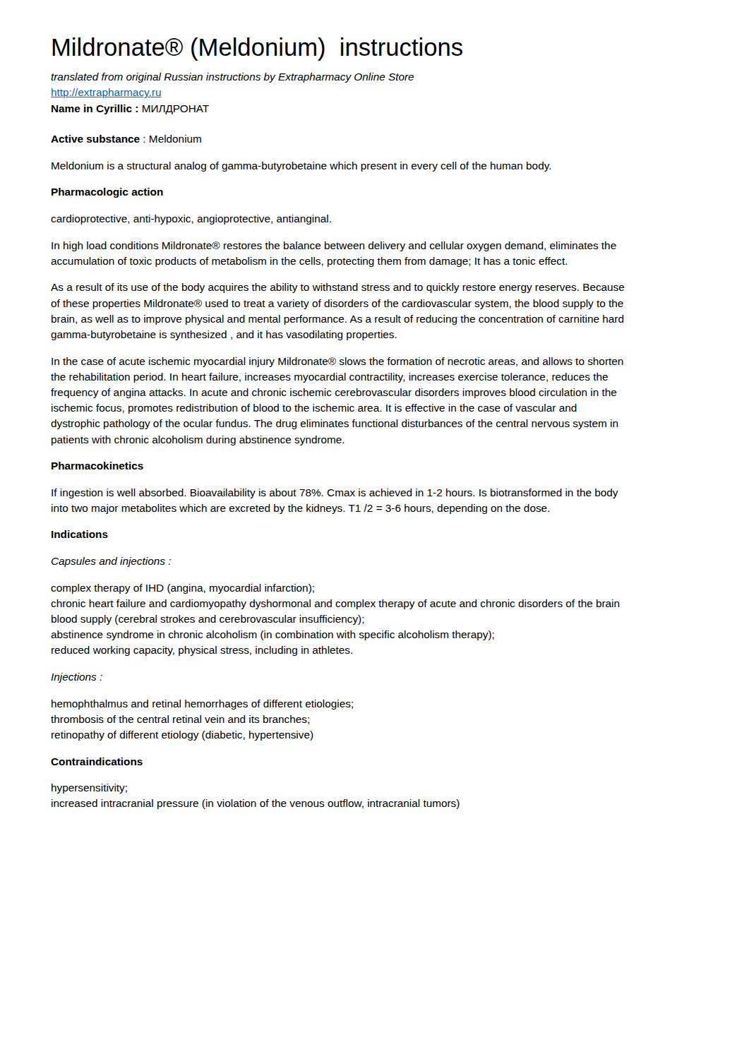Mildronate® (Meldonium) instructions
translated from original Russian instructions by Extrapharmacy Online Store
http://extrapharmacy.ru
Name in Cyrillic : МИЛДРОНАТ
Active substance : Meldonium
Meldonium is a structural analog of gamma-butyrobetaine which present in every cell of the human body.
Pharmacologic action
cardioprotective, anti-hypoxic, angioprotective, antianginal.
In high load conditions Mildronate® restores the balance between delivery and cellular oxygen demand, eliminates the accumulation of toxic products of metabolism in the cells, protecting them from damage; It has a tonic effect.
As a result of its use of the body acquires the ability to withstand stress and to quickly restore energy reserves. Because of these properties Mildronate® used to treat a variety of disorders of the cardiovascular system, the blood supply to the brain, as well as to improve physical and mental performance. As a result of reducing the concentration of carnitine hard gamma-butyrobetaine is synthesized , and it has vasodilating properties.
In the case of acute ischemic myocardial injury Mildronate® slows the formation of necrotic areas, and allows to shorten the rehabilitation period. In heart failure, increases myocardial contractility, increases exercise tolerance, reduces the frequency of angina attacks. In acute and chronic ischemic cerebrovascular disorders improves blood circulation in the ischemic focus, promotes redistribution of blood to the ischemic area. It is effective in the case of vascular and dystrophic pathology of the ocular fundus. The drug eliminates functional disturbances of the central nervous system in patients with chronic alcoholism during abstinence syndrome.
Pharmacokinetics
If ingestion is well absorbed. Bioavailability is about 78%. Cmax is achieved in 1-2 hours. Is biotransformed in the body into two major metabolites which are excreted by the kidneys. T1 /2 = 3-6 hours, depending on the dose.
Indications
Capsules and injections :
complex therapy of IHD (angina, myocardial infarction);
chronic heart failure and cardiomyopathy dyshormonal and complex therapy of acute and chronic disorders of the brain blood supply (cerebral strokes and cerebrovascular insufficiency);
abstinence syndrome in chronic alcoholism (in combination with specific alcoholism therapy);
reduced working capacity, physical stress, including in athletes.
Injections :
hemophthalmus and retinal hemorrhages of different etiologies;
thrombosis of the central retinal vein and its branches;
retinopathy of different etiology (diabetic, hypertensive)
Contraindications
hypersensitivity;
increased intracranial pressure (in violation of the venous outflow, intracranial tumors)